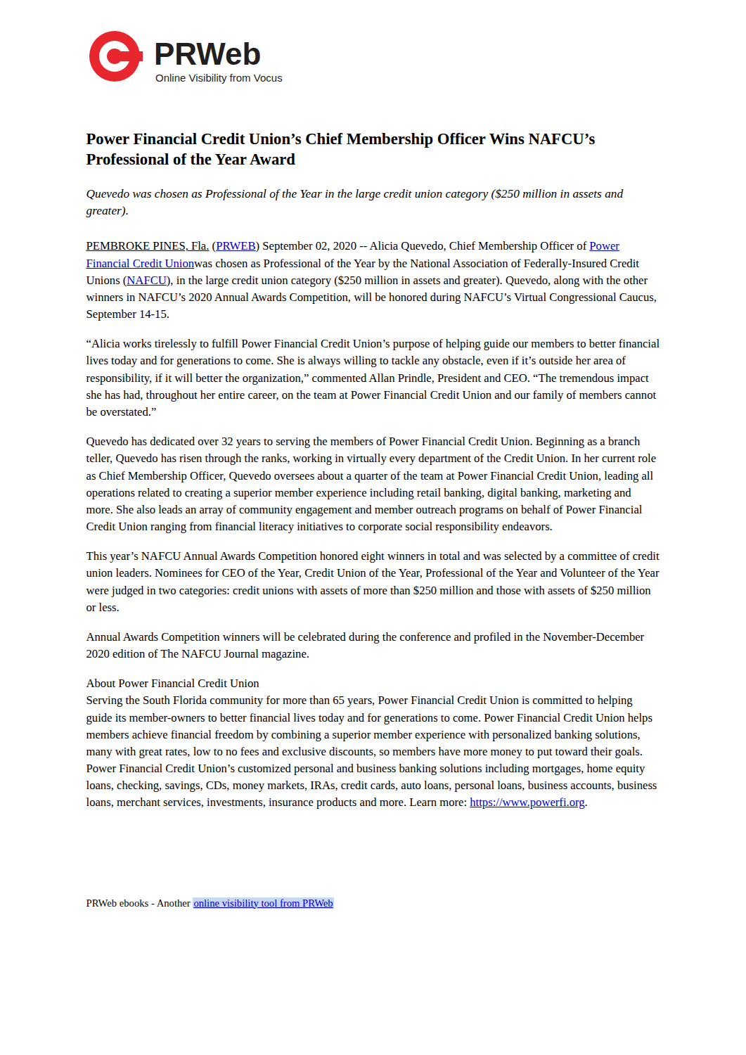PRWeb Online Visibility from Vocus
Power Financial Credit Union’s Chief Membership Officer Wins NAFCU’s Professional of the Year Award
Quevedo was chosen as Professional of the Year in the large credit union category ($250 million in assets and greater).
PEMBROKE PINES, Fla. (PRWEB) September 02, 2020 -- Alicia Quevedo, Chief Membership Officer of Power Financial Credit Unionwas chosen as Professional of the Year by the National Association of Federally-Insured Credit Unions (NAFCU), in the large credit union category ($250 million in assets and greater). Quevedo, along with the other winners in NAFCU’s 2020 Annual Awards Competition, will be honored during NAFCU’s Virtual Congressional Caucus, September 14-15.
“Alicia works tirelessly to fulfill Power Financial Credit Union’s purpose of helping guide our members to better financial lives today and for generations to come. She is always willing to tackle any obstacle, even if it’s outside her area of responsibility, if it will better the organization,” commented Allan Prindle, President and CEO. “The tremendous impact she has had, throughout her entire career, on the team at Power Financial Credit Union and our family of members cannot be overstated.”
Quevedo has dedicated over 32 years to serving the members of Power Financial Credit Union. Beginning as a branch teller, Quevedo has risen through the ranks, working in virtually every department of the Credit Union. In her current role as Chief Membership Officer, Quevedo oversees about a quarter of the team at Power Financial Credit Union, leading all operations related to creating a superior member experience including retail banking, digital banking, marketing and more. She also leads an array of community engagement and member outreach programs on behalf of Power Financial Credit Union ranging from financial literacy initiatives to corporate social responsibility endeavors.
This year’s NAFCU Annual Awards Competition honored eight winners in total and was selected by a committee of credit union leaders. Nominees for CEO of the Year, Credit Union of the Year, Professional of the Year and Volunteer of the Year were judged in two categories: credit unions with assets of more than $250 million and those with assets of $250 million or less.
Annual Awards Competition winners will be celebrated during the conference and profiled in the November-December 2020 edition of The NAFCU Journal magazine.
About Power Financial Credit Union
Serving the South Florida community for more than 65 years, Power Financial Credit Union is committed to helping guide its member-owners to better financial lives today and for generations to come. Power Financial Credit Union helps members achieve financial freedom by combining a superior member experience with personalized banking solutions, many with great rates, low to no fees and exclusive discounts, so members have more money to put toward their goals. Power Financial Credit Union’s customized personal and business banking solutions including mortgages, home equity loans, checking, savings, CDs, money markets, IRAs, credit cards, auto loans, personal loans, business accounts, business loans, merchant services, investments, insurance products and more. Learn more: https://www.powerfi.org.
PRWeb ebooks - Another online visibility tool from PRWeb